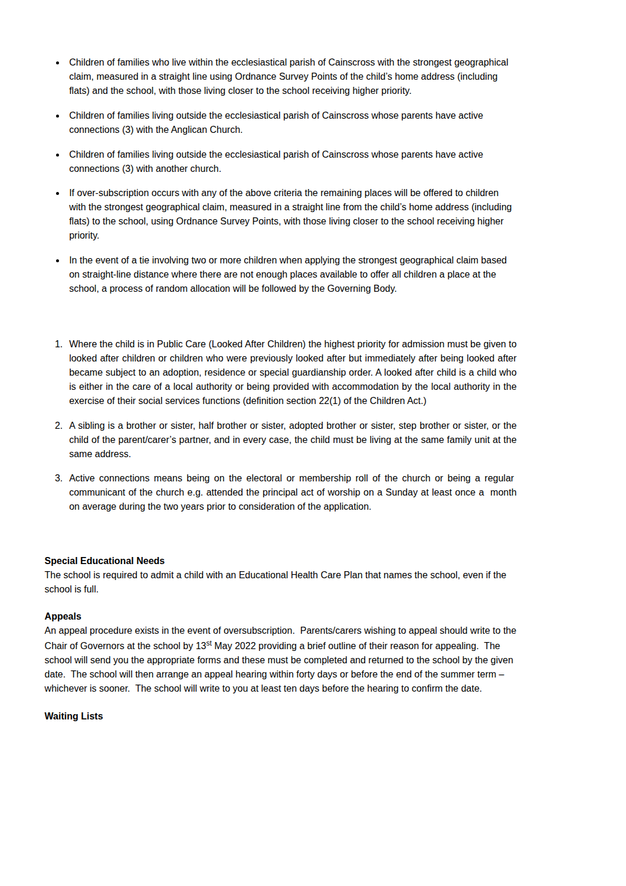Children of families who live within the ecclesiastical parish of Cainscross with the strongest geographical claim, measured in a straight line using Ordnance Survey Points of the child’s home address (including flats) and the school, with those living closer to the school receiving higher priority.
Children of families living outside the ecclesiastical parish of Cainscross whose parents have active connections (3) with the Anglican Church.
Children of families living outside the ecclesiastical parish of Cainscross whose parents have active connections (3) with another church.
If over-subscription occurs with any of the above criteria the remaining places will be offered to children with the strongest geographical claim, measured in a straight line from the child’s home address (including flats) to the school, using Ordnance Survey Points, with those living closer to the school receiving higher priority.
In the event of a tie involving two or more children when applying the strongest geographical claim based on straight-line distance where there are not enough places available to offer all children a place at the school, a process of random allocation will be followed by the Governing Body.
Where the child is in Public Care (Looked After Children) the highest priority for admission must be given to looked after children or children who were previously looked after but immediately after being looked after became subject to an adoption, residence or special guardianship order. A looked after child is a child who is either in the care of a local authority or being provided with accommodation by the local authority in the exercise of their social services functions (definition section 22(1) of the Children Act.)
A sibling is a brother or sister, half brother or sister, adopted brother or sister, step brother or sister, or the child of the parent/carer’s partner, and in every case, the child must be living at the same family unit at the same address.
Active connections means being on the electoral or membership roll of the church or being a regular communicant of the church e.g. attended the principal act of worship on a Sunday at least once a month on average during the two years prior to consideration of the application.
Special Educational Needs
The school is required to admit a child with an Educational Health Care Plan that names the school, even if the school is full.
Appeals
An appeal procedure exists in the event of oversubscription. Parents/carers wishing to appeal should write to the Chair of Governors at the school by 13st May 2022 providing a brief outline of their reason for appealing. The school will send you the appropriate forms and these must be completed and returned to the school by the given date. The school will then arrange an appeal hearing within forty days or before the end of the summer term – whichever is sooner. The school will write to you at least ten days before the hearing to confirm the date.
Waiting Lists